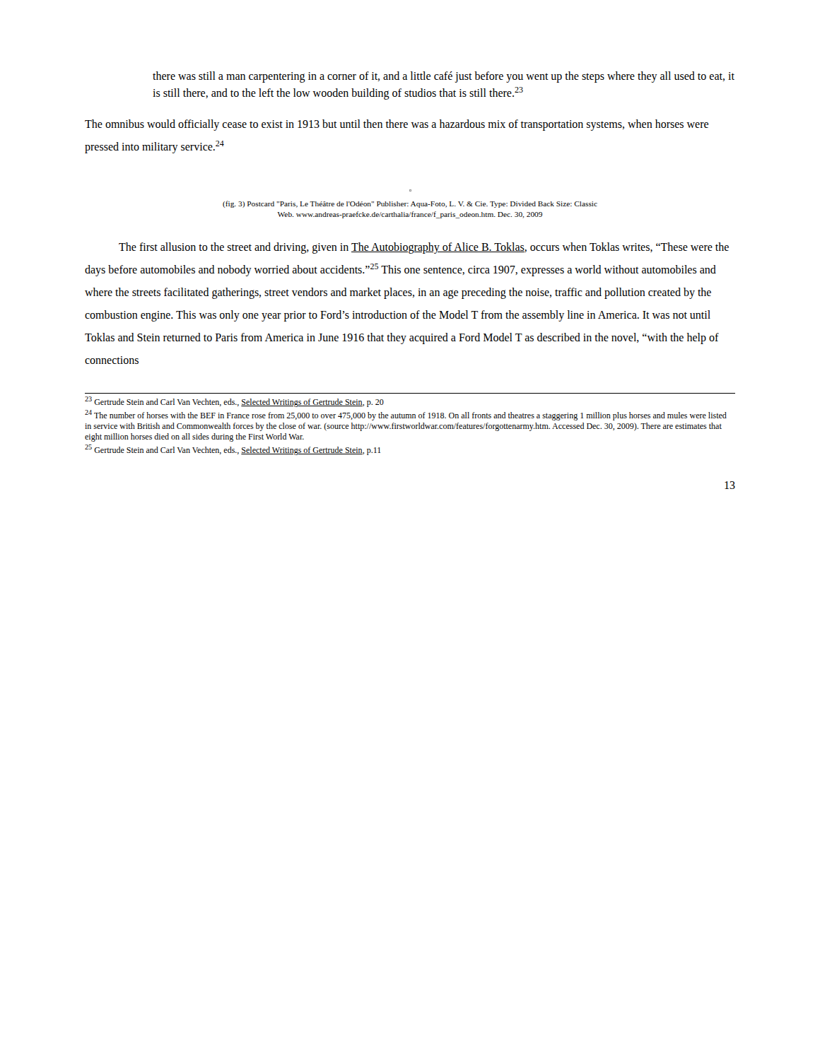there was still a man carpentering in a corner of it, and a little café just before you went up the steps where they all used to eat, it is still there, and to the left the low wooden building of studios that is still there.23
The omnibus would officially cease to exist in 1913 but until then there was a hazardous mix of transportation systems, when horses were pressed into military service.24
(fig. 3) Postcard "Paris, Le Théâtre de l'Odéon" Publisher: Aqua-Foto, L. V. & Cie. Type: Divided Back Size: Classic
Web. www.andreas-praefcke.de/carthalia/france/f_paris_odeon.htm. Dec. 30, 2009
The first allusion to the street and driving, given in The Autobiography of Alice B. Toklas, occurs when Toklas writes, “These were the days before automobiles and nobody worried about accidents.”25 This one sentence, circa 1907, expresses a world without automobiles and where the streets facilitated gatherings, street vendors and market places, in an age preceding the noise, traffic and pollution created by the combustion engine. This was only one year prior to Ford’s introduction of the Model T from the assembly line in America. It was not until Toklas and Stein returned to Paris from America in June 1916 that they acquired a Ford Model T as described in the novel, “with the help of connections
23 Gertrude Stein and Carl Van Vechten, eds., Selected Writings of Gertrude Stein, p. 20
24 The number of horses with the BEF in France rose from 25,000 to over 475,000 by the autumn of 1918. On all fronts and theatres a staggering 1 million plus horses and mules were listed in service with British and Commonwealth forces by the close of war. (source http://www.firstworldwar.com/features/forgottenarmy.htm. Accessed Dec. 30, 2009). There are estimates that eight million horses died on all sides during the First World War.
25 Gertrude Stein and Carl Van Vechten, eds., Selected Writings of Gertrude Stein, p.11
13